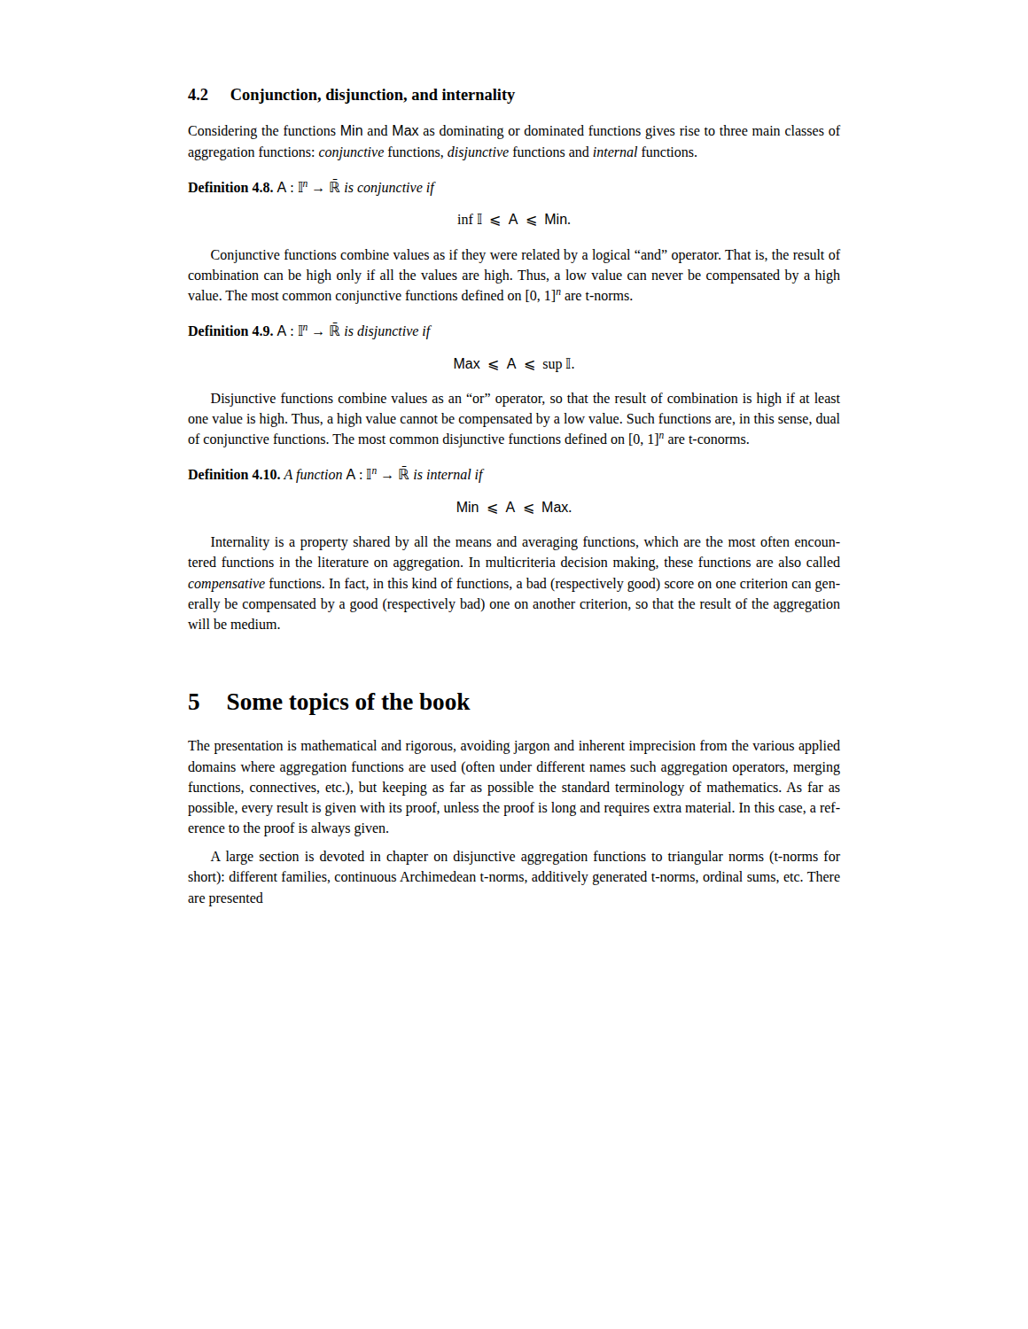4.2 Conjunction, disjunction, and internality
Considering the functions Min and Max as dominating or dominated functions gives rise to three main classes of aggregation functions: conjunctive functions, disjunctive functions and internal functions.
Definition 4.8. A : 𝕀n → ℝ̄ is conjunctive if
inf 𝕀 ⩽ A ⩽ Min.
Conjunctive functions combine values as if they were related by a logical “and” operator. That is, the result of combination can be high only if all the values are high. Thus, a low value can never be compensated by a high value. The most common conjunctive functions defined on [0, 1]n are t-norms.
Definition 4.9. A : 𝕀n → ℝ̄ is disjunctive if
Max ⩽ A ⩽ sup 𝕀.
Disjunctive functions combine values as an “or” operator, so that the result of combination is high if at least one value is high. Thus, a high value cannot be compensated by a low value. Such functions are, in this sense, dual of conjunctive functions. The most common disjunctive functions defined on [0, 1]n are t-conorms.
Definition 4.10. A function A : 𝕀n → ℝ̄ is internal if
Min ⩽ A ⩽ Max.
Internality is a property shared by all the means and averaging functions, which are the most often encountered functions in the literature on aggregation. In multicriteria decision making, these functions are also called compensative functions. In fact, in this kind of functions, a bad (respectively good) score on one criterion can generally be compensated by a good (respectively bad) one on another criterion, so that the result of the aggregation will be medium.
5 Some topics of the book
The presentation is mathematical and rigorous, avoiding jargon and inherent imprecision from the various applied domains where aggregation functions are used (often under different names such aggregation operators, merging functions, connectives, etc.), but keeping as far as possible the standard terminology of mathematics. As far as possible, every result is given with its proof, unless the proof is long and requires extra material. In this case, a reference to the proof is always given.
A large section is devoted in chapter on disjunctive aggregation functions to triangular norms (t-norms for short): different families, continuous Archimedean t-norms, additively generated t-norms, ordinal sums, etc. There are presented